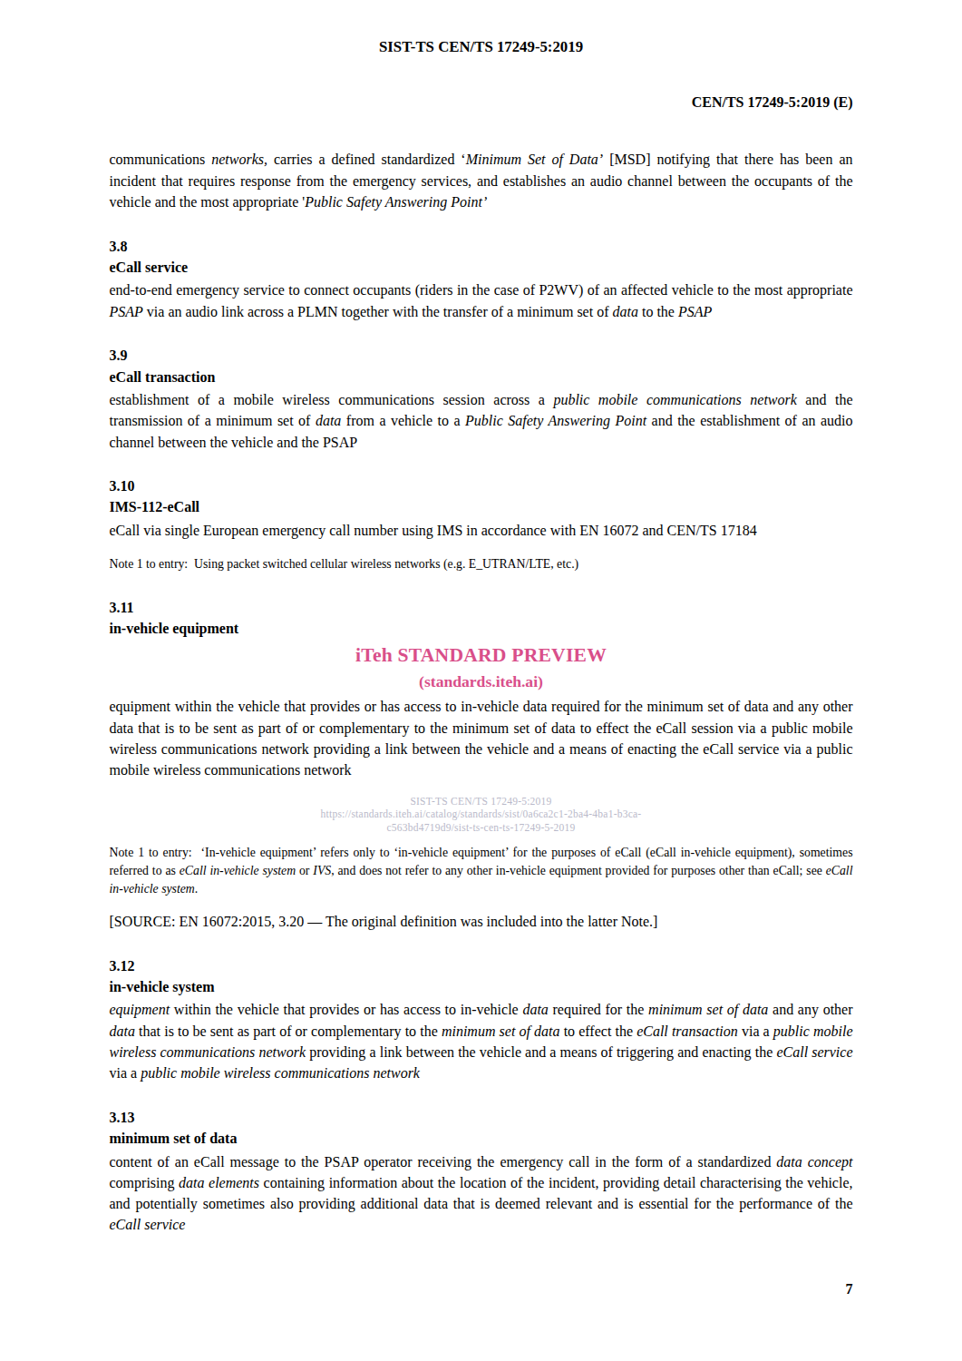SIST-TS CEN/TS 17249-5:2019
CEN/TS 17249-5:2019 (E)
communications networks, carries a defined standardized ‘Minimum Set of Data’ [MSD] notifying that there has been an incident that requires response from the emergency services, and establishes an audio channel between the occupants of the vehicle and the most appropriate 'Public Safety Answering Point’
3.8
eCall service
end-to-end emergency service to connect occupants (riders in the case of P2WV) of an affected vehicle to the most appropriate PSAP via an audio link across a PLMN together with the transfer of a minimum set of data to the PSAP
3.9
eCall transaction
establishment of a mobile wireless communications session across a public mobile communications network and the transmission of a minimum set of data from a vehicle to a Public Safety Answering Point and the establishment of an audio channel between the vehicle and the PSAP
3.10
IMS-112-eCall
eCall via single European emergency call number using IMS in accordance with EN 16072 and CEN/TS 17184
Note 1 to entry: Using packet switched cellular wireless networks (e.g. E_UTRAN/LTE, etc.)
3.11
in-vehicle equipment
iTeh STANDARD PREVIEW
(standards.iteh.ai)
equipment within the vehicle that provides or has access to in-vehicle data required for the minimum set of data and any other data that is to be sent as part of or complementary to the minimum set of data to effect the eCall session via a public mobile wireless communications network providing a link between the vehicle and a means of enacting the eCall service via a public mobile wireless communications network
SIST-TS CEN/TS 17249-5:2019
https://standards.iteh.ai/catalog/standards/sist/0a6ca2c1-2ba4-4ba1-b3ca-
c563bd4719d9/sist-ts-cen-ts-17249-5-2019
Note 1 to entry: ‘In-vehicle equipment’ refers only to ‘in-vehicle equipment’ for the purposes of eCall (eCall in-vehicle equipment), sometimes referred to as eCall in-vehicle system or IVS, and does not refer to any other in-vehicle equipment provided for purposes other than eCall; see eCall in-vehicle system.
[SOURCE: EN 16072:2015, 3.20 — The original definition was included into the latter Note.]
3.12
in-vehicle system
equipment within the vehicle that provides or has access to in-vehicle data required for the minimum set of data and any other data that is to be sent as part of or complementary to the minimum set of data to effect the eCall transaction via a public mobile wireless communications network providing a link between the vehicle and a means of triggering and enacting the eCall service via a public mobile wireless communications network
3.13
minimum set of data
content of an eCall message to the PSAP operator receiving the emergency call in the form of a standardized data concept comprising data elements containing information about the location of the incident, providing detail characterising the vehicle, and potentially sometimes also providing additional data that is deemed relevant and is essential for the performance of the eCall service
7